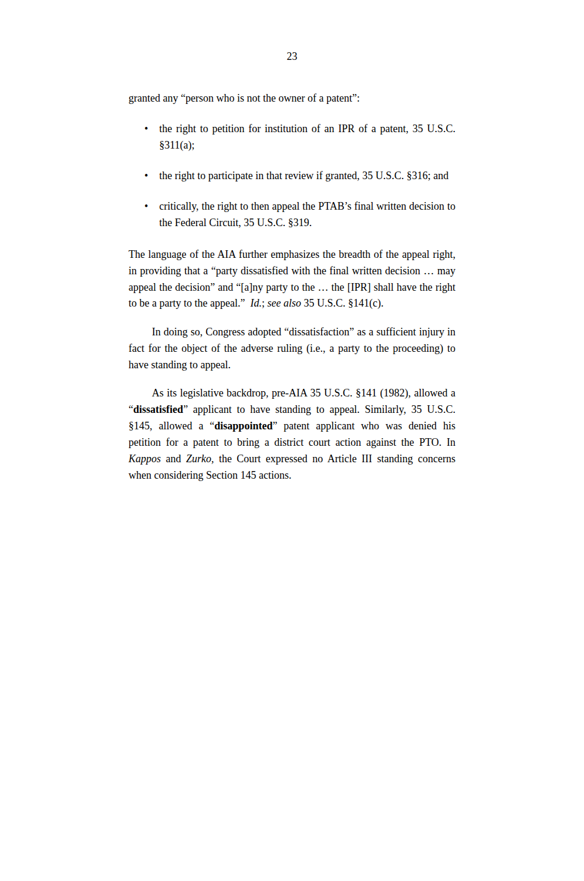23
granted any “person who is not the owner of a patent”:
the right to petition for institution of an IPR of a patent, 35 U.S.C. §311(a);
the right to participate in that review if granted, 35 U.S.C. §316; and
critically, the right to then appeal the PTAB’s final written decision to the Federal Circuit, 35 U.S.C. §319.
The language of the AIA further emphasizes the breadth of the appeal right, in providing that a “party dissatisfied with the final written decision … may appeal the decision” and “[a]ny party to the … the [IPR] shall have the right to be a party to the appeal.” Id.; see also 35 U.S.C. §141(c).
In doing so, Congress adopted “dissatisfaction” as a sufficient injury in fact for the object of the adverse ruling (i.e., a party to the proceeding) to have standing to appeal.
As its legislative backdrop, pre-AIA 35 U.S.C. §141 (1982), allowed a “dissatisfied” applicant to have standing to appeal. Similarly, 35 U.S.C. §145, allowed a “disappointed” patent applicant who was denied his petition for a patent to bring a district court action against the PTO. In Kappos and Zurko, the Court expressed no Article III standing concerns when considering Section 145 actions.